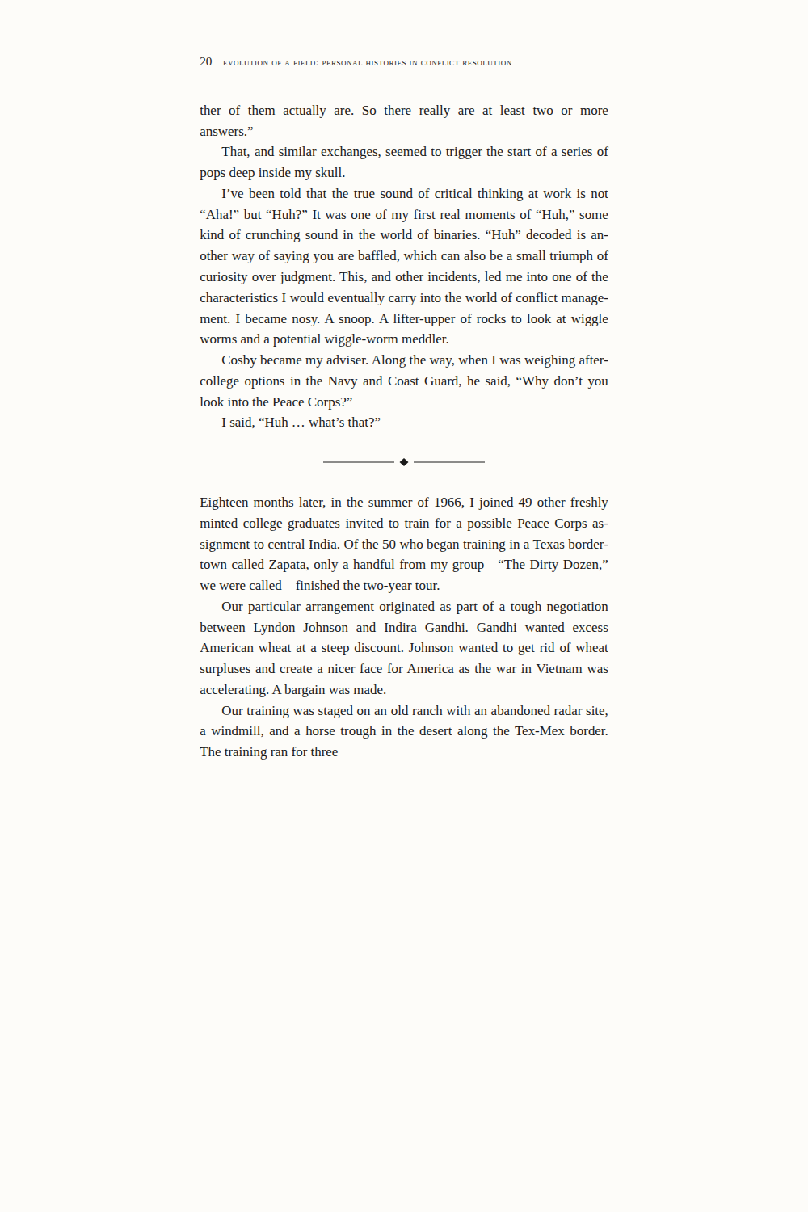20 Evolution of a Field: Personal Histories in Conflict Resolution
ther of them actually are. So there really are at least two or more answers.”
That, and similar exchanges, seemed to trigger the start of a series of pops deep inside my skull.
I’ve been told that the true sound of critical thinking at work is not “Aha!” but “Huh?” It was one of my first real moments of “Huh,” some kind of crunching sound in the world of binaries. “Huh” decoded is another way of saying you are baffled, which can also be a small triumph of curiosity over judgment. This, and other incidents, led me into one of the characteristics I would eventually carry into the world of conflict management. I became nosy. A snoop. A lifter-upper of rocks to look at wiggle worms and a potential wiggle-worm meddler.
Cosby became my adviser. Along the way, when I was weighing after-college options in the Navy and Coast Guard, he said, “Why don’t you look into the Peace Corps?”
I said, “Huh … what’s that?”
Eighteen months later, in the summer of 1966, I joined 49 other freshly minted college graduates invited to train for a possible Peace Corps assignment to central India. Of the 50 who began training in a Texas border-town called Zapata, only a handful from my group—“The Dirty Dozen,” we were called—finished the two-year tour.
Our particular arrangement originated as part of a tough negotiation between Lyndon Johnson and Indira Gandhi. Gandhi wanted excess American wheat at a steep discount. Johnson wanted to get rid of wheat surpluses and create a nicer face for America as the war in Vietnam was accelerating. A bargain was made.
Our training was staged on an old ranch with an abandoned radar site, a windmill, and a horse trough in the desert along the Tex-Mex border. The training ran for three